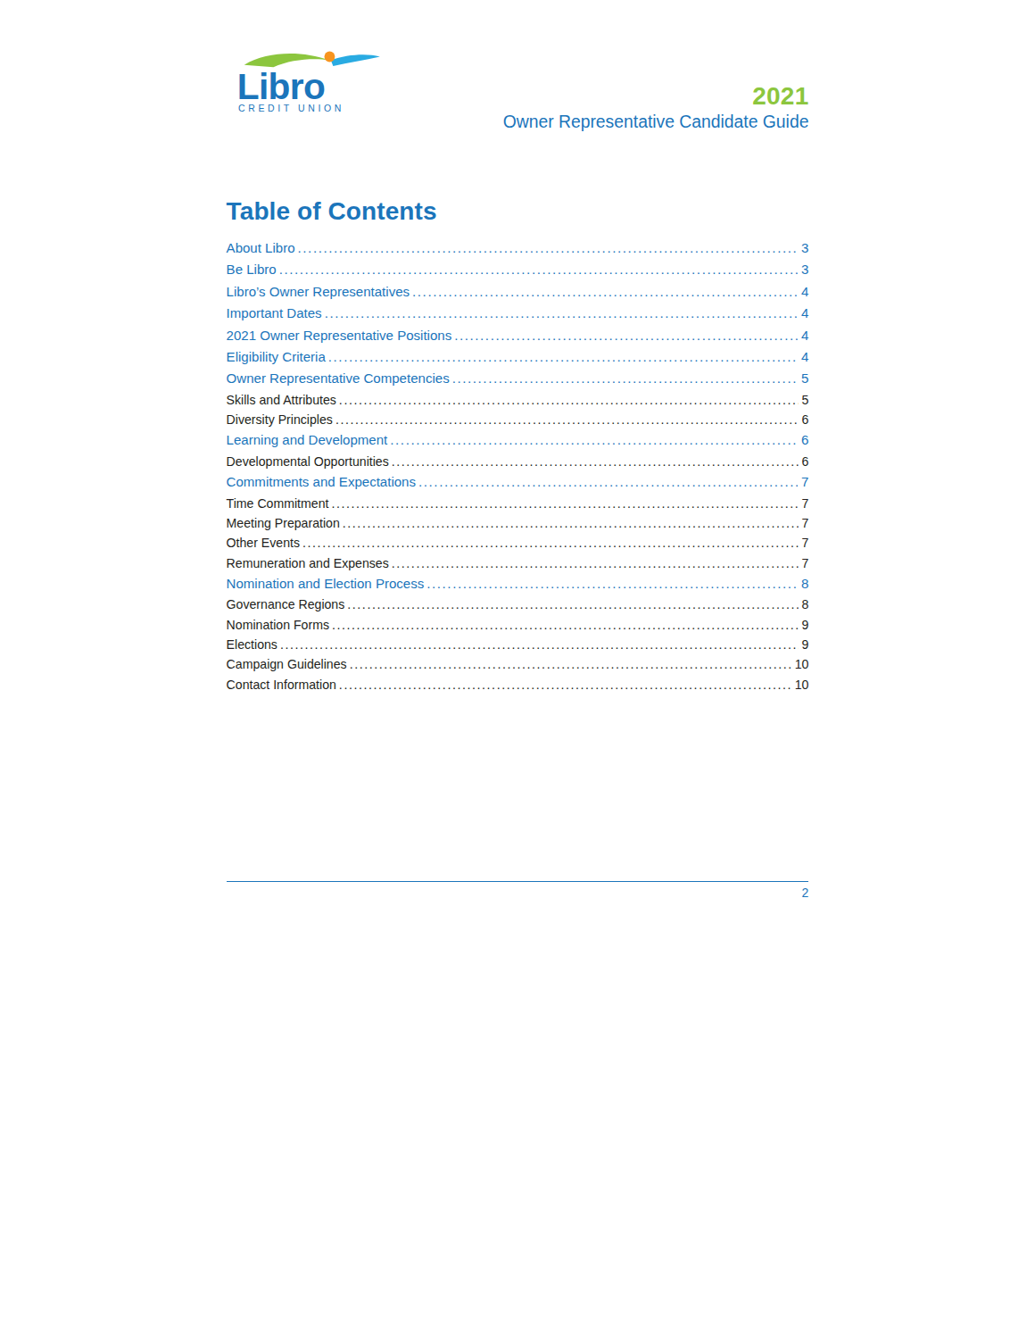Libro CREDIT UNION
2021
Owner Representative Candidate Guide
Table of Contents
About Libro .................................................................................................................................................. 3
Be Libro ....................................................................................................................................................... 3
Libro’s Owner Representatives ................................................................................................................. 4
Important Dates ......................................................................................................................................... 4
2021 Owner Representative Positions ....................................................................................................... 4
Eligibility Criteria ....................................................................................................................................... 4
Owner Representative Competencies ....................................................................................................... 5
Skills and Attributes ......................................................................................................................... 5
Diversity Principles .......................................................................................................................... 6
Learning and Development ................................................................................................................. 6
Developmental Opportunities ......................................................................................................... 6
Commitments and Expectations ............................................................................................................. 7
Time Commitment ............................................................................................................................ 7
Meeting Preparation ......................................................................................................................... 7
Other Events ..................................................................................................................................... 7
Remuneration and Expenses .......................................................................................................... 7
Nomination and Election Process ........................................................................................................... 8
Governance Regions ......................................................................................................................... 8
Nomination Forms ............................................................................................................................ 9
Elections .......................................................................................................................................... 9
Campaign Guidelines ....................................................................................................................... 10
Contact Information ......................................................................................................................... 10
2